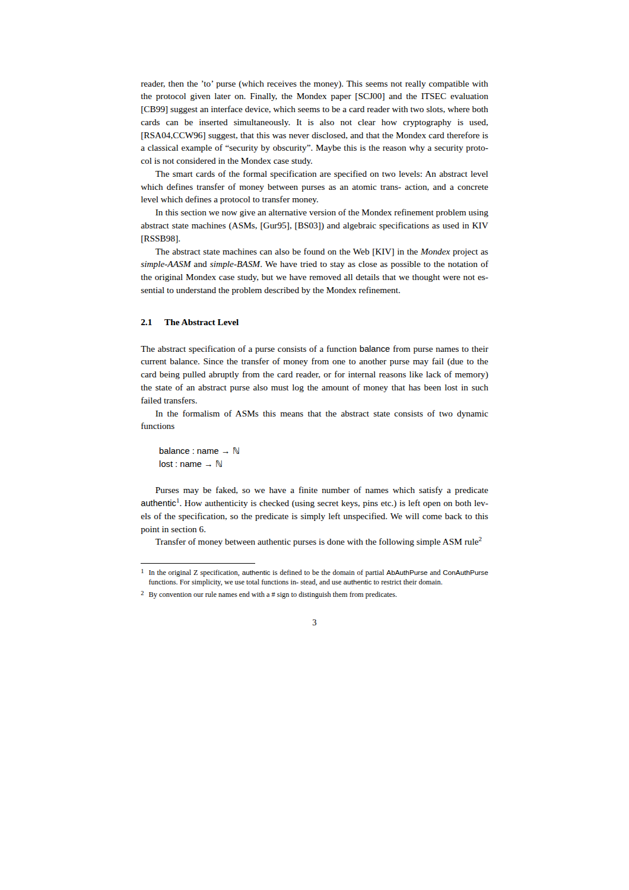reader, then the ’to’ purse (which receives the money). This seems not really compatible with the protocol given later on. Finally, the Mondex paper [SCJ00] and the ITSEC evaluation [CB99] suggest an interface device, which seems to be a card reader with two slots, where both cards can be inserted simultaneously. It is also not clear how cryptography is used, [RSA04,CCW96] suggest, that this was never disclosed, and that the Mondex card therefore is a classical example of “security by obscurity”. Maybe this is the reason why a security protocol is not considered in the Mondex case study.
The smart cards of the formal specification are specified on two levels: An abstract level which defines transfer of money between purses as an atomic trans- action, and a concrete level which defines a protocol to transfer money.
In this section we now give an alternative version of the Mondex refinement problem using abstract state machines (ASMs, [Gur95], [BS03]) and algebraic specifications as used in KIV [RSSB98].
The abstract state machines can also be found on the Web [KIV] in the Mondex project as simple-AASM and simple-BASM. We have tried to stay as close as possible to the notation of the original Mondex case study, but we have removed all details that we thought were not essential to understand the problem described by the Mondex refinement.
2.1 The Abstract Level
The abstract specification of a purse consists of a function balance from purse names to their current balance. Since the transfer of money from one to another purse may fail (due to the card being pulled abruptly from the card reader, or for internal reasons like lack of memory) the state of an abstract purse also must log the amount of money that has been lost in such failed transfers.
In the formalism of ASMs this means that the abstract state consists of two dynamic functions
balance : name → ℕ
lost : name → ℕ
Purses may be faked, so we have a finite number of names which satisfy a predicate authentic1. How authenticity is checked (using secret keys, pins etc.) is left open on both levels of the specification, so the predicate is simply left unspecified. We will come back to this point in section 6.
Transfer of money between authentic purses is done with the following simple ASM rule2
1
In the original Z specification, authentic is defined to be the domain of partial AbAuthPurse and ConAuthPurse functions. For simplicity, we use total functions in- stead, and use authentic to restrict their domain.
2
By convention our rule names end with a # sign to distinguish them from predicates.
3